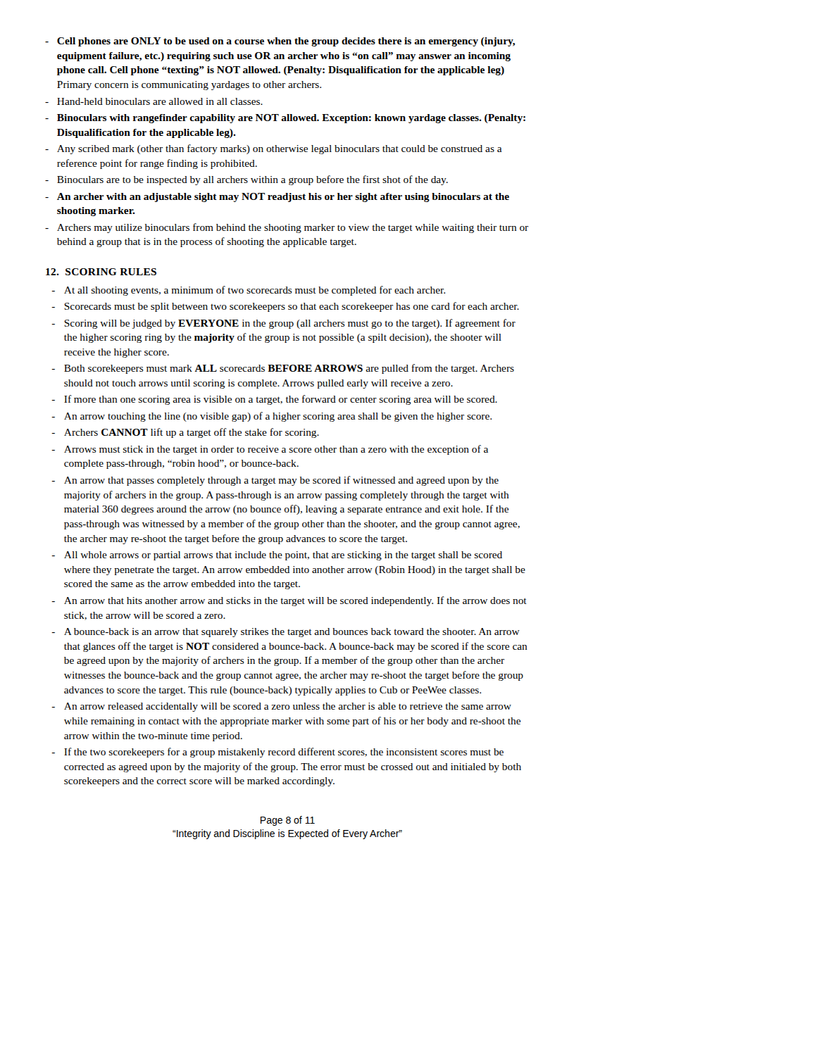Cell phones are ONLY to be used on a course when the group decides there is an emergency (injury, equipment failure, etc.) requiring such use OR an archer who is “on call” may answer an incoming phone call. Cell phone “texting” is NOT allowed. (Penalty: Disqualification for the applicable leg) Primary concern is communicating yardages to other archers.
Hand-held binoculars are allowed in all classes.
Binoculars with rangefinder capability are NOT allowed. Exception: known yardage classes. (Penalty: Disqualification for the applicable leg).
Any scribed mark (other than factory marks) on otherwise legal binoculars that could be construed as a reference point for range finding is prohibited.
Binoculars are to be inspected by all archers within a group before the first shot of the day.
An archer with an adjustable sight may NOT readjust his or her sight after using binoculars at the shooting marker.
Archers may utilize binoculars from behind the shooting marker to view the target while waiting their turn or behind a group that is in the process of shooting the applicable target.
12. SCORING RULES
At all shooting events, a minimum of two scorecards must be completed for each archer.
Scorecards must be split between two scorekeepers so that each scorekeeper has one card for each archer.
Scoring will be judged by EVERYONE in the group (all archers must go to the target). If agreement for the higher scoring ring by the majority of the group is not possible (a spilt decision), the shooter will receive the higher score.
Both scorekeepers must mark ALL scorecards BEFORE ARROWS are pulled from the target. Archers should not touch arrows until scoring is complete. Arrows pulled early will receive a zero.
If more than one scoring area is visible on a target, the forward or center scoring area will be scored.
An arrow touching the line (no visible gap) of a higher scoring area shall be given the higher score.
Archers CANNOT lift up a target off the stake for scoring.
Arrows must stick in the target in order to receive a score other than a zero with the exception of a complete pass-through, “robin hood”, or bounce-back.
An arrow that passes completely through a target may be scored if witnessed and agreed upon by the majority of archers in the group. A pass-through is an arrow passing completely through the target with material 360 degrees around the arrow (no bounce off), leaving a separate entrance and exit hole. If the pass-through was witnessed by a member of the group other than the shooter, and the group cannot agree, the archer may re-shoot the target before the group advances to score the target.
All whole arrows or partial arrows that include the point, that are sticking in the target shall be scored where they penetrate the target. An arrow embedded into another arrow (Robin Hood) in the target shall be scored the same as the arrow embedded into the target.
An arrow that hits another arrow and sticks in the target will be scored independently. If the arrow does not stick, the arrow will be scored a zero.
A bounce-back is an arrow that squarely strikes the target and bounces back toward the shooter. An arrow that glances off the target is NOT considered a bounce-back. A bounce-back may be scored if the score can be agreed upon by the majority of archers in the group. If a member of the group other than the archer witnesses the bounce-back and the group cannot agree, the archer may re-shoot the target before the group advances to score the target. This rule (bounce-back) typically applies to Cub or PeeWee classes.
An arrow released accidentally will be scored a zero unless the archer is able to retrieve the same arrow while remaining in contact with the appropriate marker with some part of his or her body and re-shoot the arrow within the two-minute time period.
If the two scorekeepers for a group mistakenly record different scores, the inconsistent scores must be corrected as agreed upon by the majority of the group. The error must be crossed out and initialed by both scorekeepers and the correct score will be marked accordingly.
Page 8 of 11
“Integrity and Discipline is Expected of Every Archer”